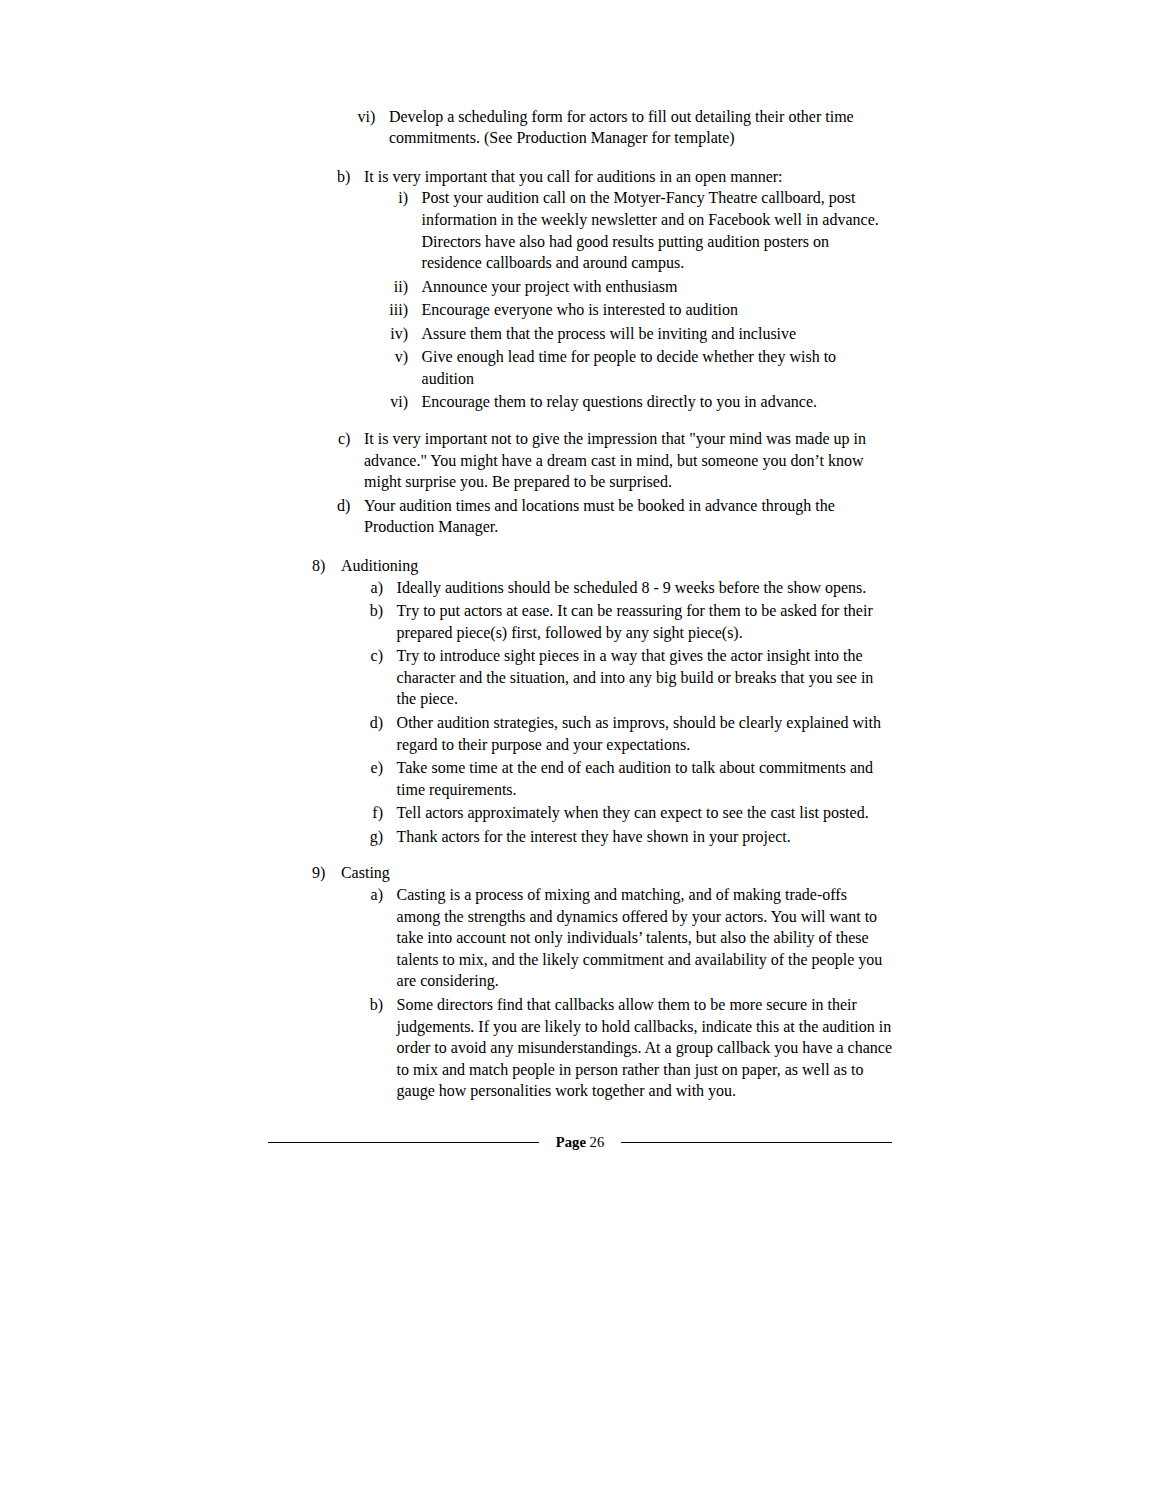Develop a scheduling form for actors to fill out detailing their other time commitments. (See Production Manager for template)
It is very important that you call for auditions in an open manner:
Post your audition call on the Motyer-Fancy Theatre callboard, post information in the weekly newsletter and on Facebook well in advance. Directors have also had good results putting audition posters on residence callboards and around campus.
Announce your project with enthusiasm
Encourage everyone who is interested to audition
Assure them that the process will be inviting and inclusive
Give enough lead time for people to decide whether they wish to audition
Encourage them to relay questions directly to you in advance.
It is very important not to give the impression that "your mind was made up in advance." You might have a dream cast in mind, but someone you don’t know might surprise you. Be prepared to be surprised.
Your audition times and locations must be booked in advance through the Production Manager.
Auditioning
Ideally auditions should be scheduled 8 - 9 weeks before the show opens.
Try to put actors at ease. It can be reassuring for them to be asked for their prepared piece(s) first, followed by any sight piece(s).
Try to introduce sight pieces in a way that gives the actor insight into the character and the situation, and into any big build or breaks that you see in the piece.
Other audition strategies, such as improvs, should be clearly explained with regard to their purpose and your expectations.
Take some time at the end of each audition to talk about commitments and time requirements.
Tell actors approximately when they can expect to see the cast list posted.
Thank actors for the interest they have shown in your project.
Casting
Casting is a process of mixing and matching, and of making trade-offs among the strengths and dynamics offered by your actors. You will want to take into account not only individuals’ talents, but also the ability of these talents to mix, and the likely commitment and availability of the people you are considering.
Some directors find that callbacks allow them to be more secure in their judgements. If you are likely to hold callbacks, indicate this at the audition in order to avoid any misunderstandings. At a group callback you have a chance to mix and match people in person rather than just on paper, as well as to gauge how personalities work together and with you.
Page 26